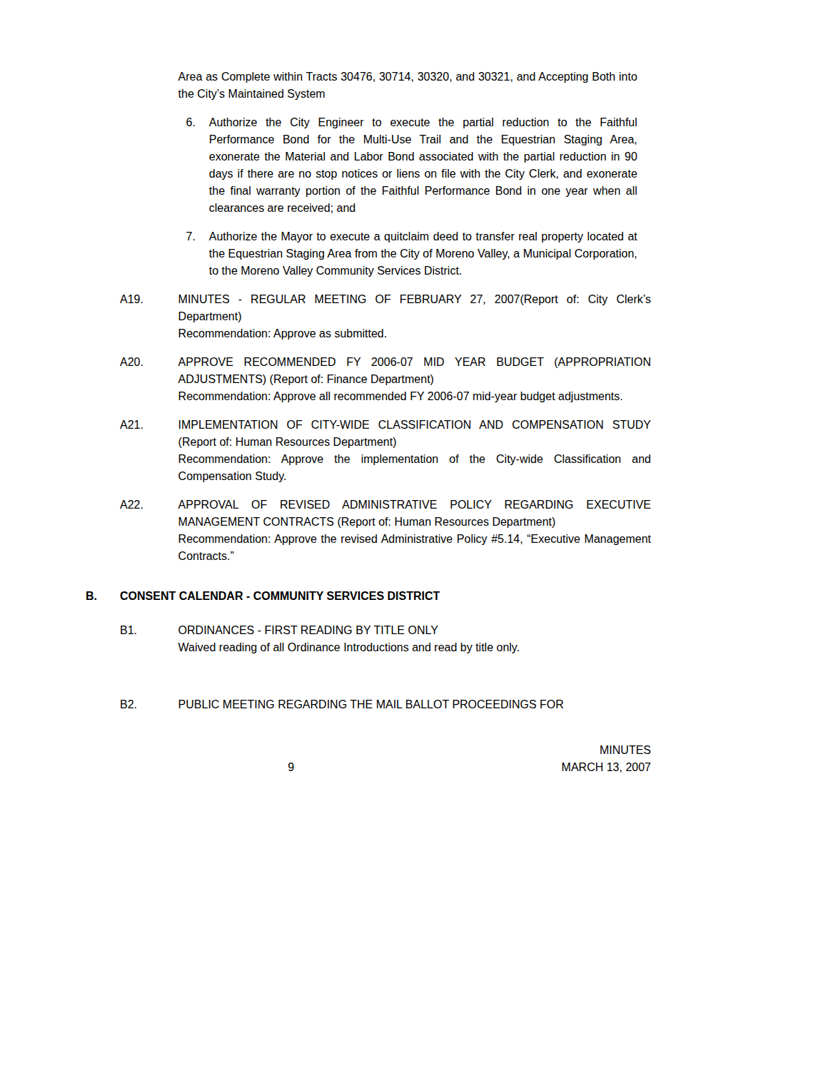Area as Complete within Tracts 30476, 30714, 30320, and 30321, and Accepting Both into the City’s Maintained System
Authorize the City Engineer to execute the partial reduction to the Faithful Performance Bond for the Multi-Use Trail and the Equestrian Staging Area, exonerate the Material and Labor Bond associated with the partial reduction in 90 days if there are no stop notices or liens on file with the City Clerk, and exonerate the final warranty portion of the Faithful Performance Bond in one year when all clearances are received; and
Authorize the Mayor to execute a quitclaim deed to transfer real property located at the Equestrian Staging Area from the City of Moreno Valley, a Municipal Corporation, to the Moreno Valley Community Services District.
A19.
MINUTES - REGULAR MEETING OF FEBRUARY 27, 2007(Report of: City Clerk’s Department)
Recommendation: Approve as submitted.
A20.
APPROVE RECOMMENDED FY 2006-07 MID YEAR BUDGET (APPROPRIATION ADJUSTMENTS) (Report of: Finance Department)
Recommendation: Approve all recommended FY 2006-07 mid-year budget adjustments.
A21.
IMPLEMENTATION OF CITY-WIDE CLASSIFICATION AND COMPENSATION STUDY (Report of: Human Resources Department)
Recommendation: Approve the implementation of the City-wide Classification and Compensation Study.
A22.
APPROVAL OF REVISED ADMINISTRATIVE POLICY REGARDING EXECUTIVE MANAGEMENT CONTRACTS (Report of: Human Resources Department)
Recommendation: Approve the revised Administrative Policy #5.14, “Executive Management Contracts.”
B.
CONSENT CALENDAR - COMMUNITY SERVICES DISTRICT
B1.
ORDINANCES - FIRST READING BY TITLE ONLY
Waived reading of all Ordinance Introductions and read by title only.
B2.
PUBLIC MEETING REGARDING THE MAIL BALLOT PROCEEDINGS FOR
9
MINUTES
MARCH 13, 2007